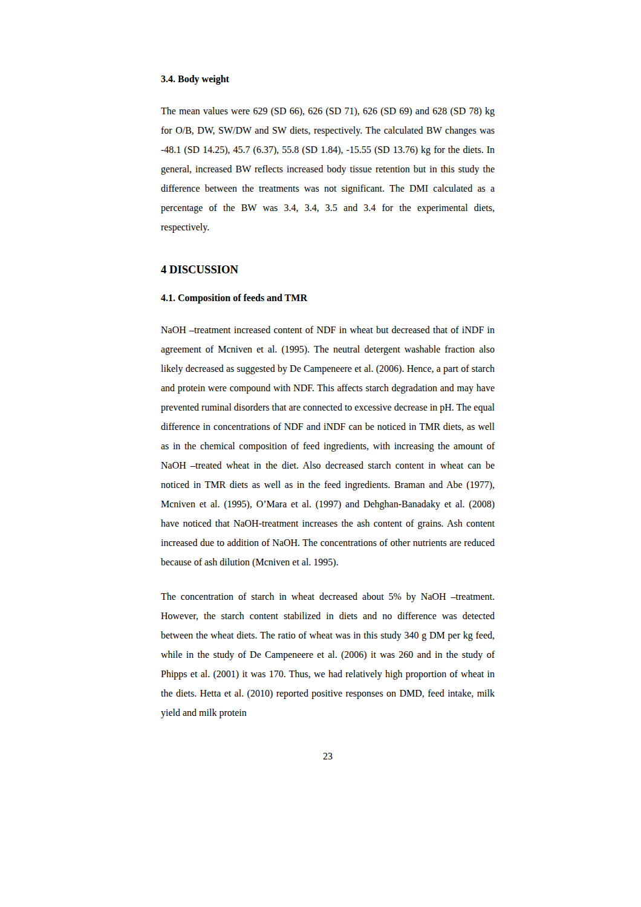3.4. Body weight
The mean values were 629 (SD 66), 626 (SD 71), 626 (SD 69) and 628 (SD 78) kg for O/B, DW, SW/DW and SW diets, respectively. The calculated BW changes was -48.1 (SD 14.25), 45.7 (6.37), 55.8 (SD 1.84), -15.55 (SD 13.76) kg for the diets. In general, increased BW reflects increased body tissue retention but in this study the difference between the treatments was not significant. The DMI calculated as a percentage of the BW was 3.4, 3.4, 3.5 and 3.4 for the experimental diets, respectively.
4 DISCUSSION
4.1. Composition of feeds and TMR
NaOH –treatment increased content of NDF in wheat but decreased that of iNDF in agreement of Mcniven et al. (1995). The neutral detergent washable fraction also likely decreased as suggested by De Campeneere et al. (2006). Hence, a part of starch and protein were compound with NDF. This affects starch degradation and may have prevented ruminal disorders that are connected to excessive decrease in pH. The equal difference in concentrations of NDF and iNDF can be noticed in TMR diets, as well as in the chemical composition of feed ingredients, with increasing the amount of NaOH –treated wheat in the diet. Also decreased starch content in wheat can be noticed in TMR diets as well as in the feed ingredients. Braman and Abe (1977), Mcniven et al. (1995), O’Mara et al. (1997) and Dehghan-Banadaky et al. (2008) have noticed that NaOH-treatment increases the ash content of grains. Ash content increased due to addition of NaOH. The concentrations of other nutrients are reduced because of ash dilution (Mcniven et al. 1995).
The concentration of starch in wheat decreased about 5% by NaOH –treatment. However, the starch content stabilized in diets and no difference was detected between the wheat diets. The ratio of wheat was in this study 340 g DM per kg feed, while in the study of De Campeneere et al. (2006) it was 260 and in the study of Phipps et al. (2001) it was 170. Thus, we had relatively high proportion of wheat in the diets. Hetta et al. (2010) reported positive responses on DMD, feed intake, milk yield and milk protein
23